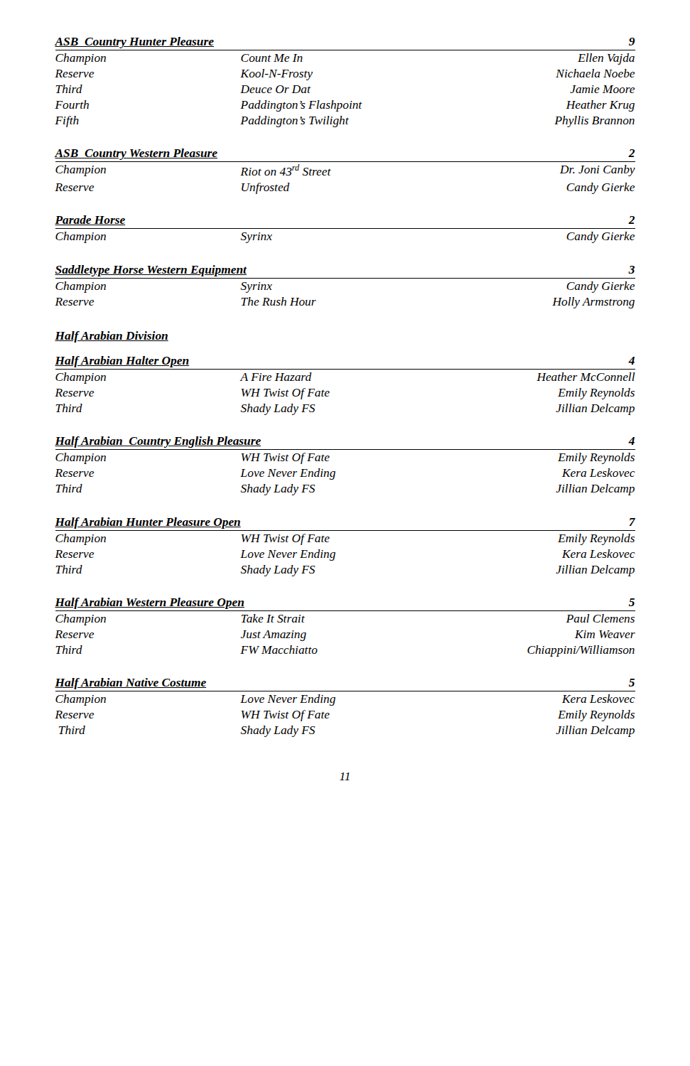| ASB Country Hunter Pleasure | 9 |
| Champion | Count Me In | Ellen Vajda |
| Reserve | Kool-N-Frosty | Nichaela Noebe |
| Third | Deuce Or Dat | Jamie Moore |
| Fourth | Paddington’s Flashpoint | Heather Krug |
| Fifth | Paddington’s Twilight | Phyllis Brannon |
| ASB Country Western Pleasure | 2 |
| Champion | Riot on 43 rd Street | Dr. Joni Canby |
| Reserve | Unfrosted | Candy Gierke |
| Parade Horse | 2 |
| Champion | Syrinx | Candy Gierke |
| Saddletype Horse Western Equipment | 3 |
| Champion | Syrinx | Candy Gierke |
| Reserve | The Rush Hour | Holly Armstrong |
Half Arabian Division
| Half Arabian Halter Open | 4 |
| Champion | A Fire Hazard | Heather McConnell |
| Reserve | WH Twist Of Fate | Emily Reynolds |
| Third | Shady Lady FS | Jillian Delcamp |
| Half Arabian Country English Pleasure | 4 |
| Champion | WH Twist Of Fate | Emily Reynolds |
| Reserve | Love Never Ending | Kera Leskovec |
| Third | Shady Lady FS | Jillian Delcamp |
| Half Arabian Hunter Pleasure Open | 7 |
| Champion | WH Twist Of Fate | Emily Reynolds |
| Reserve | Love Never Ending | Kera Leskovec |
| Third | Shady Lady FS | Jillian Delcamp |
| Half Arabian Western Pleasure Open | 5 |
| Champion | Take It Strait | Paul Clemens |
| Reserve | Just Amazing | Kim Weaver |
| Third | FW Macchiatto | Chiappini/Williamson |
| Half Arabian Native Costume | 5 |
| Champion | Love Never Ending | Kera Leskovec |
| Reserve | WH Twist Of Fate | Emily Reynolds |
| Third | Shady Lady FS | Jillian Delcamp |
11